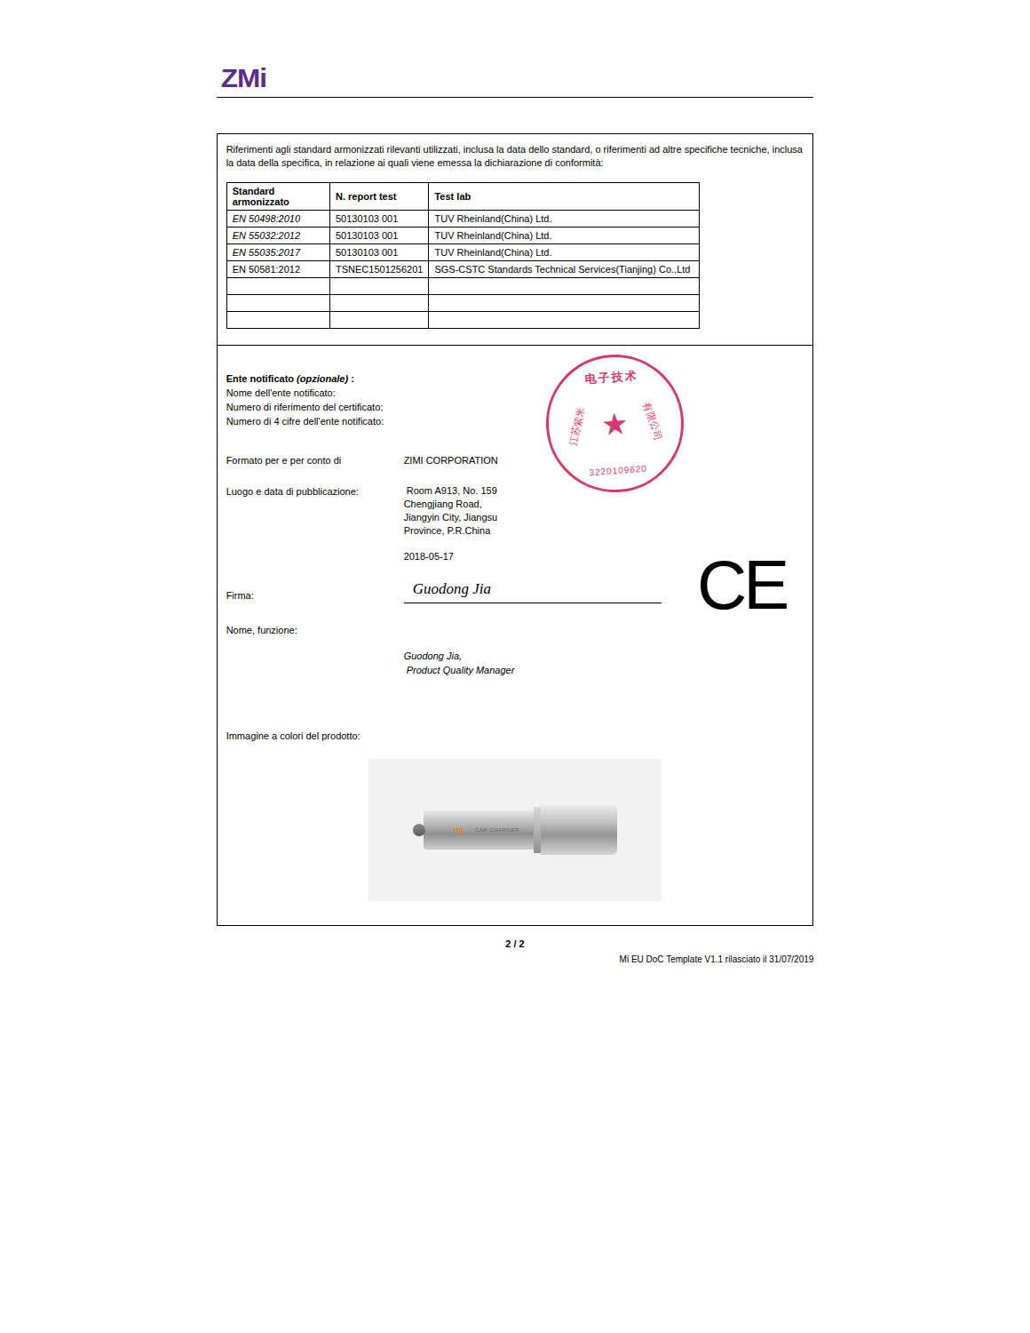ZMi
Riferimenti agli standard armonizzati rilevanti utilizzati, inclusa la data dello standard, o riferimenti ad altre specifiche tecniche, inclusa la data della specifica, in relazione ai quali viene emessa la dichiarazione di conformità:
| Standard armonizzato | N. report test | Test lab |
| --- | --- | --- |
| EN 50498:2010 | 50130103 001 | TUV Rheinland(China) Ltd. |
| EN 55032:2012 | 50130103 001 | TUV Rheinland(China) Ltd. |
| EN 55035:2017 | 50130103 001 | TUV Rheinland(China) Ltd. |
| EN 50581:2012 | TSNEC1501256201 | SGS-CSTC Standards Technical Services(Tianjing) Co.,Ltd |
电子技术
★
江苏紫米
有限公司
3220109620
Ente notificato (opzionale) :
Nome dell'ente notificato:
Numero di riferimento del certificato:
Numero di 4 cifre dell'ente notificato:
CE
Formato per e per conto di
ZIMI CORPORATION
Luogo e data di pubblicazione:
Room A913, No. 159
Chengjiang Road,
Jiangyin City, Jiangsu
Province, P.R.China
2018-05-17
Firma:
Guodong Jia
Nome, funzione:
Guodong Jia,
Product Quality Manager
Immagine a colori del prodotto:
mi
CAR CHARGER
2 / 2
Mi EU DoC Template V1.1 rilasciato il 31/07/2019